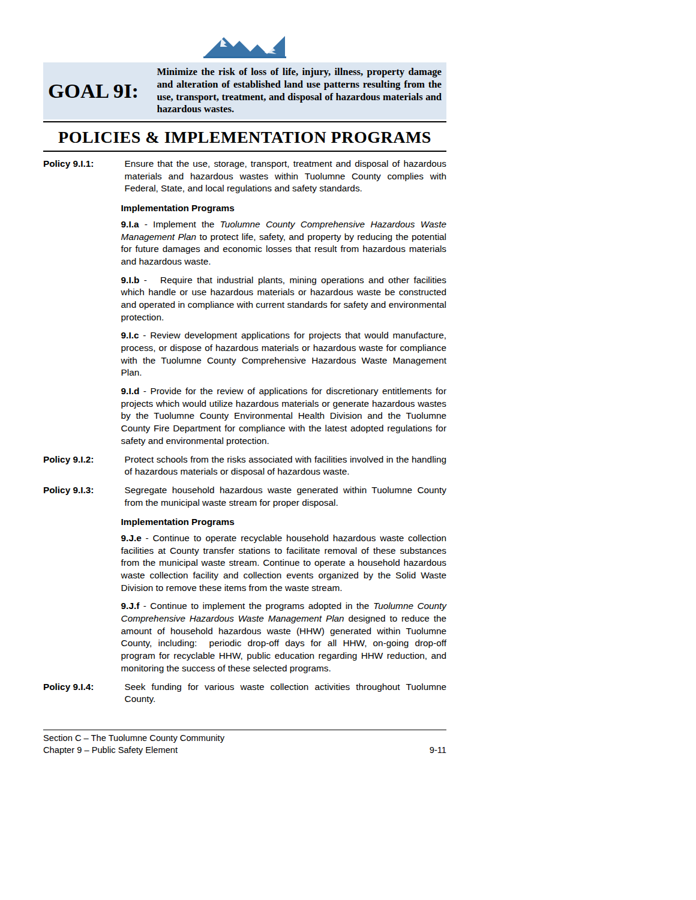GOAL 9I:
Minimize the risk of loss of life, injury, illness, property damage and alteration of established land use patterns resulting from the use, transport, treatment, and disposal of hazardous materials and hazardous wastes.
POLICIES & IMPLEMENTATION PROGRAMS
Policy 9.I.1:
Ensure that the use, storage, transport, treatment and disposal of hazardous materials and hazardous wastes within Tuolumne County complies with Federal, State, and local regulations and safety standards.
Implementation Programs
9.I.a - Implement the Tuolumne County Comprehensive Hazardous Waste Management Plan to protect life, safety, and property by reducing the potential for future damages and economic losses that result from hazardous materials and hazardous waste.
9.I.b - Require that industrial plants, mining operations and other facilities which handle or use hazardous materials or hazardous waste be constructed and operated in compliance with current standards for safety and environmental protection.
9.I.c - Review development applications for projects that would manufacture, process, or dispose of hazardous materials or hazardous waste for compliance with the Tuolumne County Comprehensive Hazardous Waste Management Plan.
9.I.d - Provide for the review of applications for discretionary entitlements for projects which would utilize hazardous materials or generate hazardous wastes by the Tuolumne County Environmental Health Division and the Tuolumne County Fire Department for compliance with the latest adopted regulations for safety and environmental protection.
Policy 9.I.2:
Protect schools from the risks associated with facilities involved in the handling of hazardous materials or disposal of hazardous waste.
Policy 9.I.3:
Segregate household hazardous waste generated within Tuolumne County from the municipal waste stream for proper disposal.
Implementation Programs
9.J.e - Continue to operate recyclable household hazardous waste collection facilities at County transfer stations to facilitate removal of these substances from the municipal waste stream. Continue to operate a household hazardous waste collection facility and collection events organized by the Solid Waste Division to remove these items from the waste stream.
9.J.f - Continue to implement the programs adopted in the Tuolumne County Comprehensive Hazardous Waste Management Plan designed to reduce the amount of household hazardous waste (HHW) generated within Tuolumne County, including: periodic drop-off days for all HHW, on-going drop-off program for recyclable HHW, public education regarding HHW reduction, and monitoring the success of these selected programs.
Policy 9.I.4:
Seek funding for various waste collection activities throughout Tuolumne County.
Section C – The Tuolumne County Community
Chapter 9 – Public Safety Element
9-11